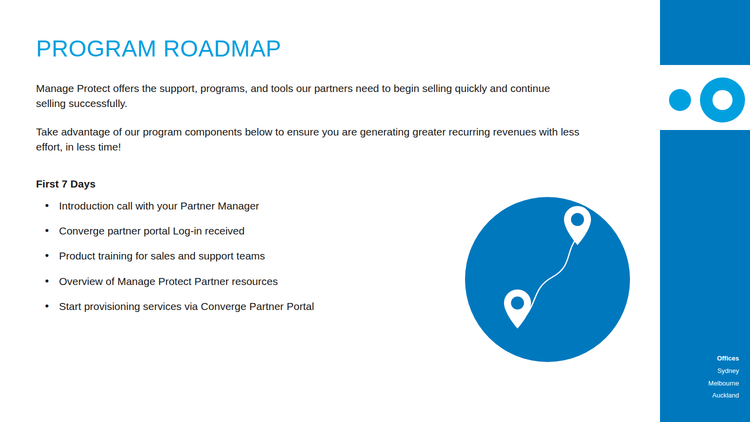PROGRAM ROADMAP
Manage Protect offers the support, programs, and tools our partners need to begin selling quickly and continue selling successfully.
Take advantage of our program components below to ensure you are generating greater recurring revenues with less effort, in less time!
First 7 Days
Introduction call with your Partner Manager
Converge partner portal Log-in received
Product training for sales and support teams
Overview of Manage Protect Partner resources
Start provisioning services via Converge Partner Portal
Offices Sydney
Melbourne
Auckland